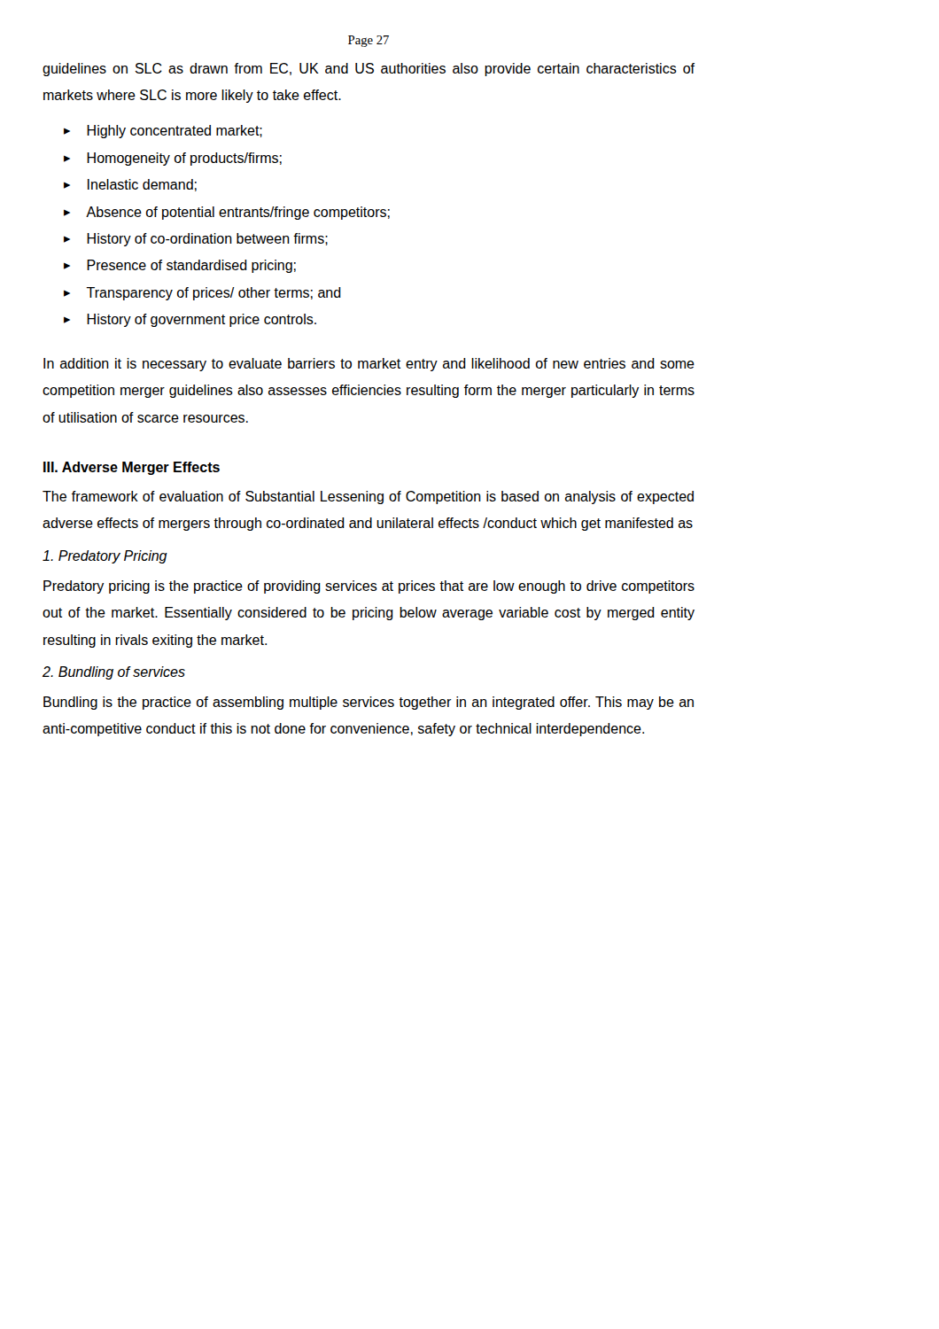Page 27
guidelines on SLC as drawn from EC, UK and US authorities also provide certain characteristics of markets where SLC is more likely to take effect.
Highly concentrated market;
Homogeneity of products/firms;
Inelastic demand;
Absence of potential entrants/fringe competitors;
History of co-ordination between firms;
Presence of standardised pricing;
Transparency of prices/ other terms; and
History of government price controls.
In addition it is necessary to evaluate barriers to market entry and likelihood of new entries and some competition merger guidelines also assesses efficiencies resulting form the merger particularly in terms of utilisation of scarce resources.
III. Adverse Merger Effects
The framework of evaluation of Substantial Lessening of Competition is based on analysis of expected adverse effects of mergers through co-ordinated and unilateral effects /conduct which get manifested as
1. Predatory Pricing
Predatory pricing is the practice of providing services at prices that are low enough to drive competitors out of the market. Essentially considered to be pricing below average variable cost by merged entity resulting in rivals exiting the market.
2. Bundling of services
Bundling is the practice of assembling multiple services together in an integrated offer. This may be an anti-competitive conduct if this is not done for convenience, safety or technical interdependence.